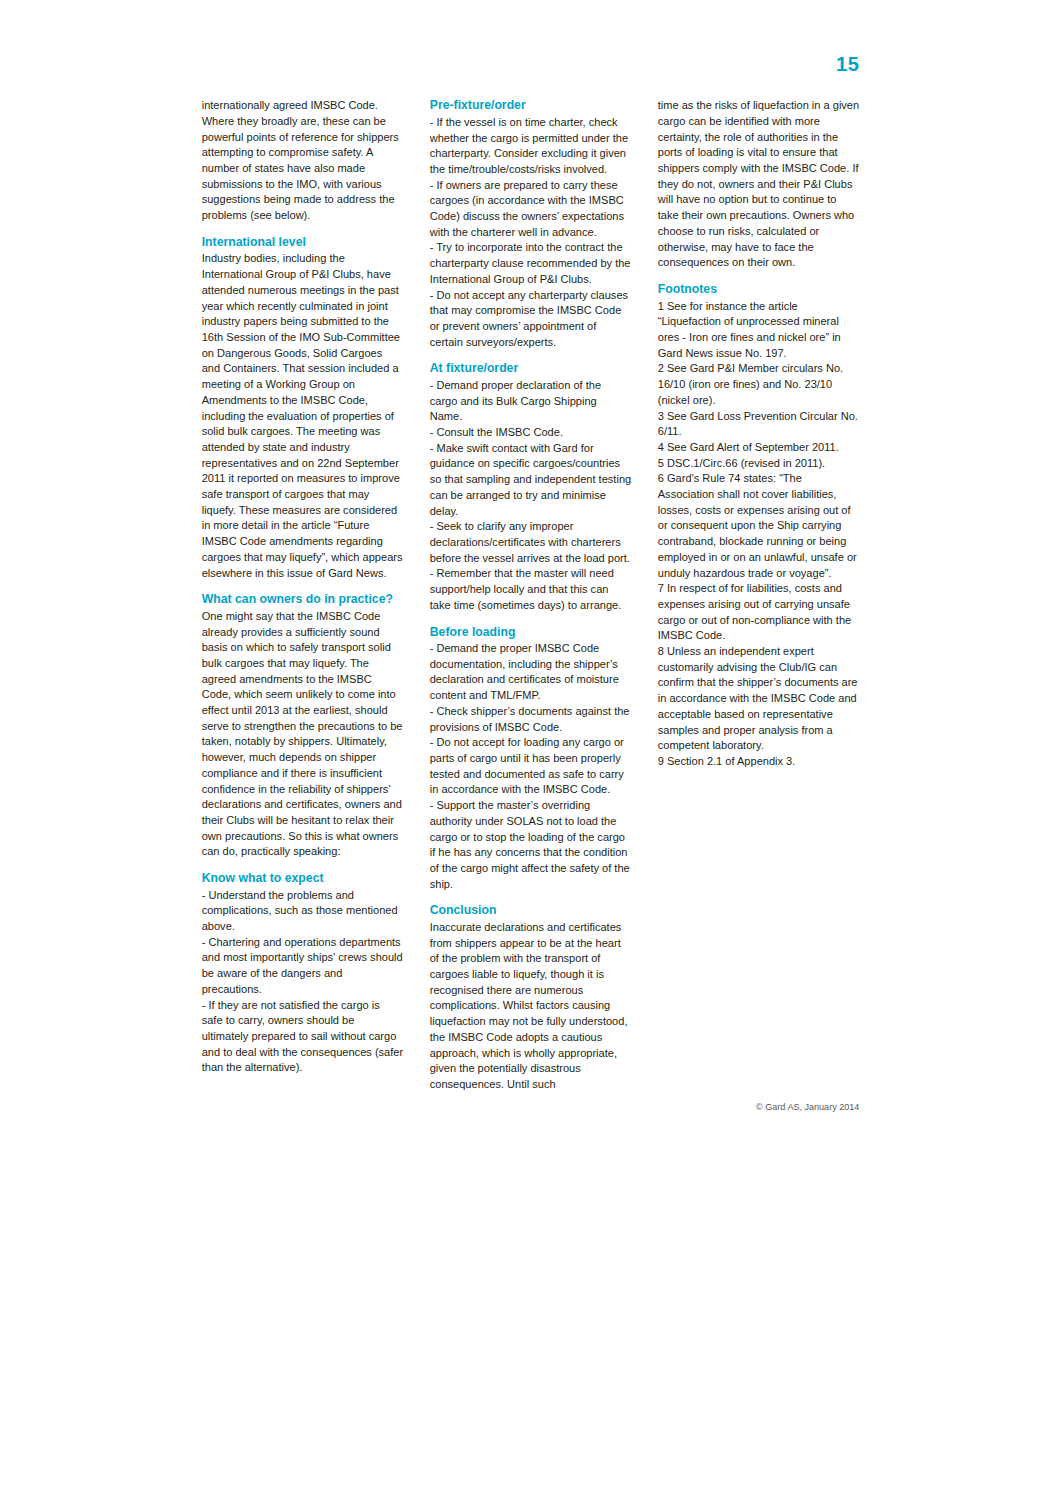15
internationally agreed IMSBC Code. Where they broadly are, these can be powerful points of reference for shippers attempting to compromise safety. A number of states have also made submissions to the IMO, with various suggestions being made to address the problems (see below).
International level
Industry bodies, including the International Group of P&I Clubs, have attended numerous meetings in the past year which recently culminated in joint industry papers being submitted to the 16th Session of the IMO Sub-Committee on Dangerous Goods, Solid Cargoes and Containers. That session included a meeting of a Working Group on Amendments to the IMSBC Code, including the evaluation of properties of solid bulk cargoes. The meeting was attended by state and industry representatives and on 22nd September 2011 it reported on measures to improve safe transport of cargoes that may liquefy. These measures are considered in more detail in the article “Future IMSBC Code amendments regarding cargoes that may liquefy”, which appears elsewhere in this issue of Gard News.
What can owners do in practice?
One might say that the IMSBC Code already provides a sufficiently sound basis on which to safely transport solid bulk cargoes that may liquefy. The agreed amendments to the IMSBC Code, which seem unlikely to come into effect until 2013 at the earliest, should serve to strengthen the precautions to be taken, notably by shippers. Ultimately, however, much depends on shipper compliance and if there is insufficient confidence in the reliability of shippers’ declarations and certificates, owners and their Clubs will be hesitant to relax their own precautions. So this is what owners can do, practically speaking:
Know what to expect
- Understand the problems and complications, such as those mentioned above.
- Chartering and operations departments and most importantly ships’ crews should be aware of the dangers and precautions.
- If they are not satisfied the cargo is safe to carry, owners should be ultimately prepared to sail without cargo and to deal with the consequences (safer than the alternative).
Pre-fixture/order
- If the vessel is on time charter, check whether the cargo is permitted under the charterparty. Consider excluding it given the time/trouble/costs/risks involved.
- If owners are prepared to carry these cargoes (in accordance with the IMSBC Code) discuss the owners’ expectations with the charterer well in advance.
- Try to incorporate into the contract the charterparty clause recommended by the International Group of P&I Clubs.
- Do not accept any charterparty clauses that may compromise the IMSBC Code or prevent owners’ appointment of certain surveyors/experts.
At fixture/order
- Demand proper declaration of the cargo and its Bulk Cargo Shipping Name.
- Consult the IMSBC Code.
- Make swift contact with Gard for guidance on specific cargoes/countries so that sampling and independent testing can be arranged to try and minimise delay.
- Seek to clarify any improper declarations/certificates with charterers before the vessel arrives at the load port.
- Remember that the master will need support/help locally and that this can take time (sometimes days) to arrange.
Before loading
- Demand the proper IMSBC Code documentation, including the shipper’s declaration and certificates of moisture content and TML/FMP.
- Check shipper’s documents against the provisions of IMSBC Code.
- Do not accept for loading any cargo or parts of cargo until it has been properly tested and documented as safe to carry in accordance with the IMSBC Code.
- Support the master’s overriding authority under SOLAS not to load the cargo or to stop the loading of the cargo if he has any concerns that the condition of the cargo might affect the safety of the ship.
Conclusion
Inaccurate declarations and certificates from shippers appear to be at the heart of the problem with the transport of cargoes liable to liquefy, though it is recognised there are numerous complications. Whilst factors causing liquefaction may not be fully understood, the IMSBC Code adopts a cautious approach, which is wholly appropriate, given the potentially disastrous consequences. Until such
time as the risks of liquefaction in a given cargo can be identified with more certainty, the role of authorities in the ports of loading is vital to ensure that shippers comply with the IMSBC Code. If they do not, owners and their P&I Clubs will have no option but to continue to take their own precautions. Owners who choose to run risks, calculated or otherwise, may have to face the consequences on their own.
Footnotes
1 See for instance the article “Liquefaction of unprocessed mineral ores - Iron ore fines and nickel ore” in Gard News issue No. 197.
2 See Gard P&I Member circulars No. 16/10 (iron ore fines) and No. 23/10 (nickel ore).
3 See Gard Loss Prevention Circular No. 6/11.
4 See Gard Alert of September 2011.
5 DSC.1/Circ.66 (revised in 2011).
6 Gard’s Rule 74 states: “The Association shall not cover liabilities, losses, costs or expenses arising out of or consequent upon the Ship carrying contraband, blockade running or being employed in or on an unlawful, unsafe or unduly hazardous trade or voyage”.
7 In respect of for liabilities, costs and expenses arising out of carrying unsafe cargo or out of non-compliance with the IMSBC Code.
8 Unless an independent expert customarily advising the Club/IG can confirm that the shipper’s documents are in accordance with the IMSBC Code and acceptable based on representative samples and proper analysis from a competent laboratory.
9 Section 2.1 of Appendix 3.
© Gard AS, January 2014